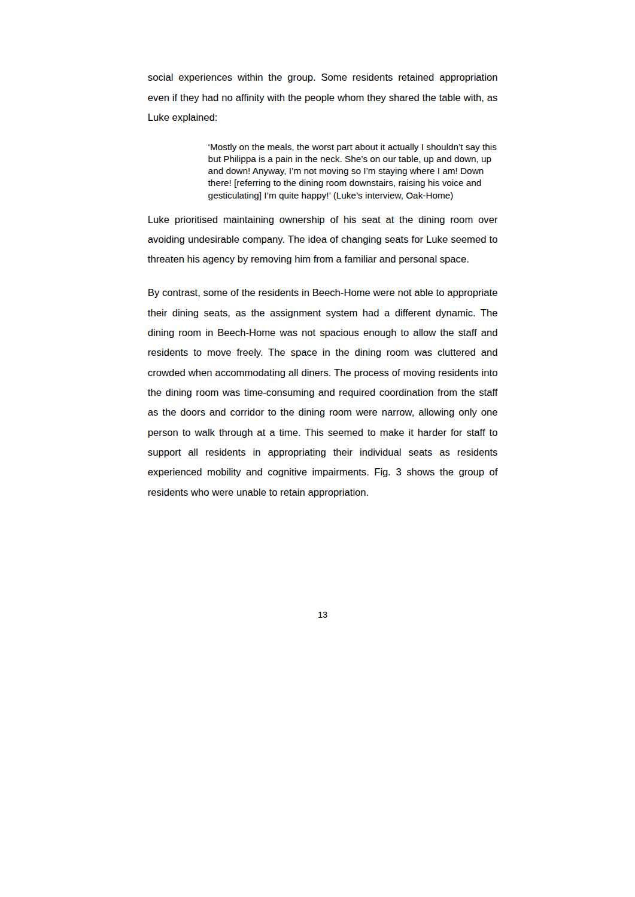social experiences within the group. Some residents retained appropriation even if they had no affinity with the people whom they shared the table with, as Luke explained:
‘Mostly on the meals, the worst part about it actually I shouldn’t say this but Philippa is a pain in the neck. She’s on our table, up and down, up and down! Anyway, I’m not moving so I’m staying where I am! Down there! [referring to the dining room downstairs, raising his voice and gesticulating] I’m quite happy!’ (Luke’s interview, Oak-Home)
Luke prioritised maintaining ownership of his seat at the dining room over avoiding undesirable company. The idea of changing seats for Luke seemed to threaten his agency by removing him from a familiar and personal space.
By contrast, some of the residents in Beech-Home were not able to appropriate their dining seats, as the assignment system had a different dynamic. The dining room in Beech-Home was not spacious enough to allow the staff and residents to move freely. The space in the dining room was cluttered and crowded when accommodating all diners. The process of moving residents into the dining room was time-consuming and required coordination from the staff as the doors and corridor to the dining room were narrow, allowing only one person to walk through at a time. This seemed to make it harder for staff to support all residents in appropriating their individual seats as residents experienced mobility and cognitive impairments. Fig. 3 shows the group of residents who were unable to retain appropriation.
13